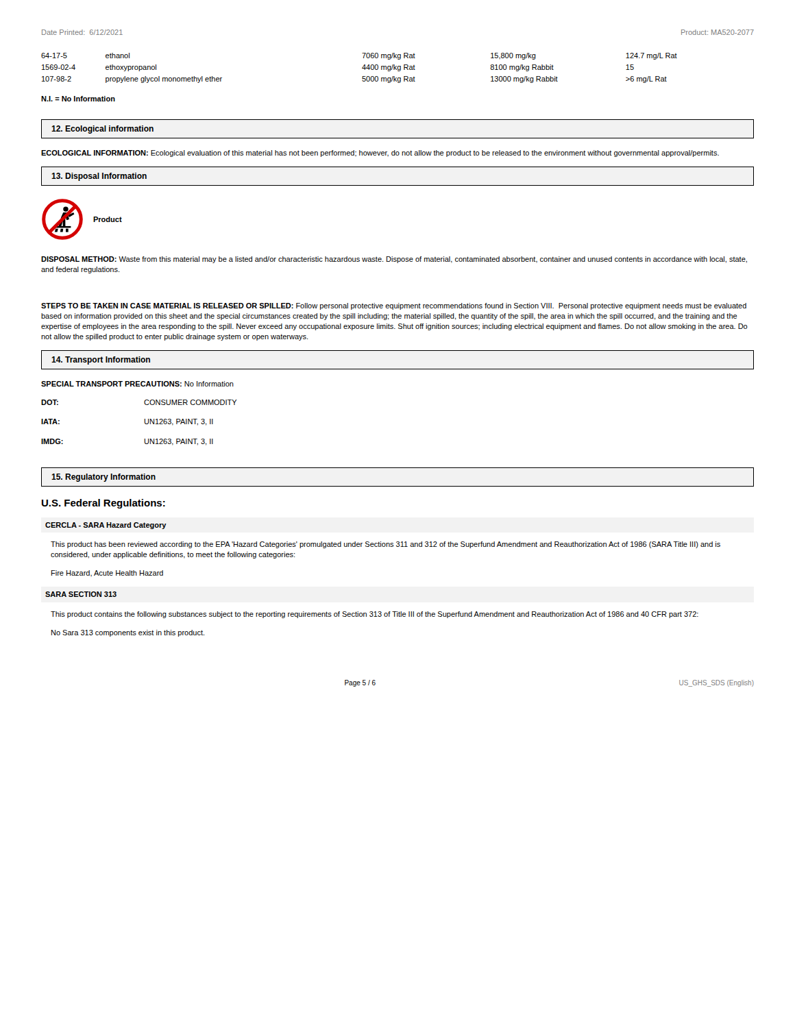Date Printed: 6/12/2021
Product: MA520-2077
| 64-17-5 | ethanol | 7060 mg/kg Rat | 15,800 mg/kg | 124.7 mg/L Rat |
| 1569-02-4 | ethoxypropanol | 4400 mg/kg Rat | 8100 mg/kg Rabbit | 15 |
| 107-98-2 | propylene glycol monomethyl ether | 5000 mg/kg Rat | 13000 mg/kg Rabbit | >6 mg/L Rat |
N.I. = No Information
12. Ecological information
ECOLOGICAL INFORMATION: Ecological evaluation of this material has not been performed; however, do not allow the product to be released to the environment without governmental approval/permits.
13. Disposal Information
Product
DISPOSAL METHOD: Waste from this material may be a listed and/or characteristic hazardous waste. Dispose of material, contaminated absorbent, container and unused contents in accordance with local, state, and federal regulations.
STEPS TO BE TAKEN IN CASE MATERIAL IS RELEASED OR SPILLED: Follow personal protective equipment recommendations found in Section VIII. Personal protective equipment needs must be evaluated based on information provided on this sheet and the special circumstances created by the spill including; the material spilled, the quantity of the spill, the area in which the spill occurred, and the training and the expertise of employees in the area responding to the spill. Never exceed any occupational exposure limits. Shut off ignition sources; including electrical equipment and flames. Do not allow smoking in the area. Do not allow the spilled product to enter public drainage system or open waterways.
14. Transport Information
SPECIAL TRANSPORT PRECAUTIONS: No Information
DOT:
CONSUMER COMMODITY
IATA:
UN1263, PAINT, 3, II
IMDG:
UN1263, PAINT, 3, II
15. Regulatory Information
U.S. Federal Regulations:
CERCLA - SARA Hazard Category
This product has been reviewed according to the EPA 'Hazard Categories' promulgated under Sections 311 and 312 of the Superfund Amendment and Reauthorization Act of 1986 (SARA Title III) and is considered, under applicable definitions, to meet the following categories:
Fire Hazard, Acute Health Hazard
SARA SECTION 313
This product contains the following substances subject to the reporting requirements of Section 313 of Title III of the Superfund Amendment and Reauthorization Act of 1986 and 40 CFR part 372:
No Sara 313 components exist in this product.
Page 5 / 6
US_GHS_SDS (English)